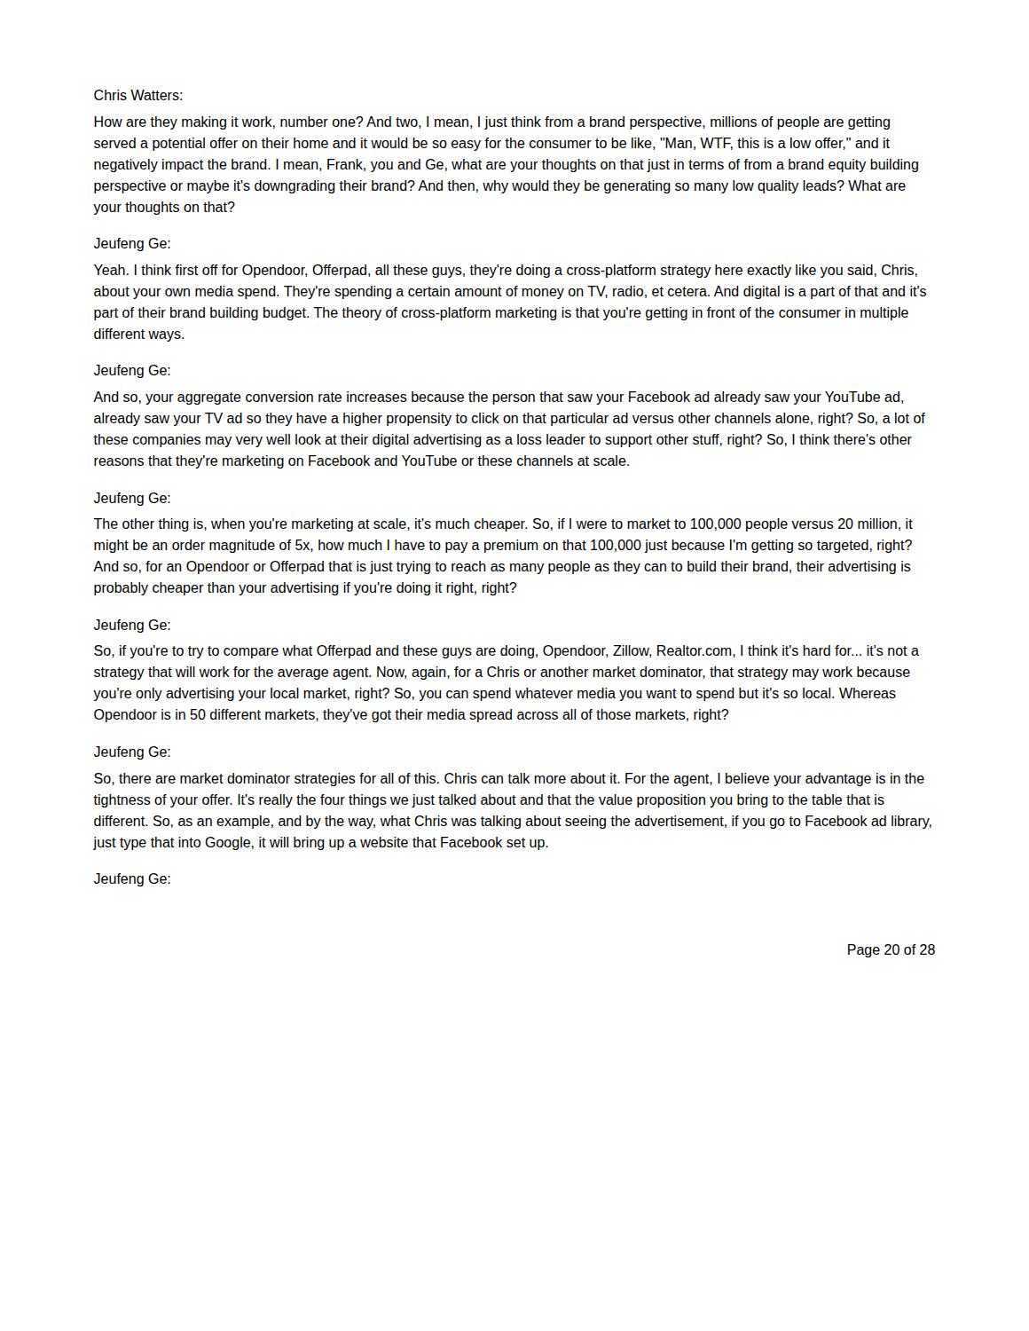Chris Watters:
How are they making it work, number one? And two, I mean, I just think from a brand perspective, millions of people are getting served a potential offer on their home and it would be so easy for the consumer to be like, "Man, WTF, this is a low offer," and it negatively impact the brand. I mean, Frank, you and Ge, what are your thoughts on that just in terms of from a brand equity building perspective or maybe it's downgrading their brand? And then, why would they be generating so many low quality leads? What are your thoughts on that?
Jeufeng Ge:
Yeah. I think first off for Opendoor, Offerpad, all these guys, they're doing a cross-platform strategy here exactly like you said, Chris, about your own media spend. They're spending a certain amount of money on TV, radio, et cetera. And digital is a part of that and it's part of their brand building budget. The theory of cross-platform marketing is that you're getting in front of the consumer in multiple different ways.
Jeufeng Ge:
And so, your aggregate conversion rate increases because the person that saw your Facebook ad already saw your YouTube ad, already saw your TV ad so they have a higher propensity to click on that particular ad versus other channels alone, right? So, a lot of these companies may very well look at their digital advertising as a loss leader to support other stuff, right? So, I think there's other reasons that they're marketing on Facebook and YouTube or these channels at scale.
Jeufeng Ge:
The other thing is, when you're marketing at scale, it's much cheaper. So, if I were to market to 100,000 people versus 20 million, it might be an order magnitude of 5x, how much I have to pay a premium on that 100,000 just because I'm getting so targeted, right? And so, for an Opendoor or Offerpad that is just trying to reach as many people as they can to build their brand, their advertising is probably cheaper than your advertising if you're doing it right, right?
Jeufeng Ge:
So, if you're to try to compare what Offerpad and these guys are doing, Opendoor, Zillow, Realtor.com, I think it's hard for... it's not a strategy that will work for the average agent. Now, again, for a Chris or another market dominator, that strategy may work because you're only advertising your local market, right? So, you can spend whatever media you want to spend but it's so local. Whereas Opendoor is in 50 different markets, they've got their media spread across all of those markets, right?
Jeufeng Ge:
So, there are market dominator strategies for all of this. Chris can talk more about it. For the agent, I believe your advantage is in the tightness of your offer. It's really the four things we just talked about and that the value proposition you bring to the table that is different. So, as an example, and by the way, what Chris was talking about seeing the advertisement, if you go to Facebook ad library, just type that into Google, it will bring up a website that Facebook set up.
Jeufeng Ge:
Page 20 of 28